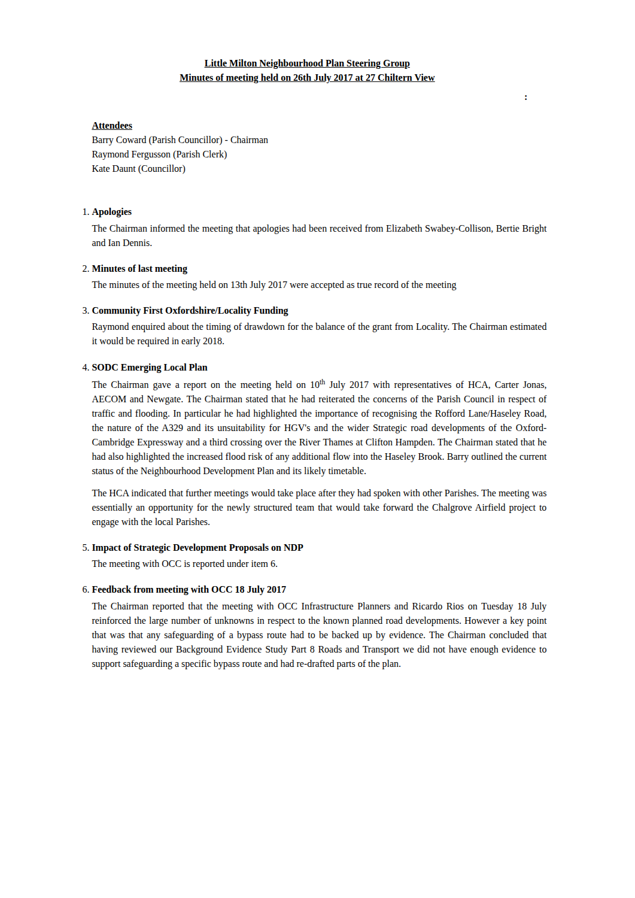Little Milton Neighbourhood Plan Steering Group
Minutes of meeting held on 26th July 2017 at 27 Chiltern View
:
Attendees
Barry Coward (Parish Councillor) - Chairman
Raymond Fergusson (Parish Clerk)
Kate Daunt (Councillor)
Apologies
The Chairman informed the meeting that apologies had been received from Elizabeth Swabey-Collison, Bertie Bright and Ian Dennis.
Minutes of last meeting
The minutes of the meeting held on 13th July 2017 were accepted as true record of the meeting
Community First Oxfordshire/Locality Funding
Raymond enquired about the timing of drawdown for the balance of the grant from Locality. The Chairman estimated it would be required in early 2018.
SODC Emerging Local Plan
The Chairman gave a report on the meeting held on 10th July 2017 with representatives of HCA, Carter Jonas, AECOM and Newgate. The Chairman stated that he had reiterated the concerns of the Parish Council in respect of traffic and flooding. In particular he had highlighted the importance of recognising the Rofford Lane/Haseley Road, the nature of the A329 and its unsuitability for HGV's and the wider Strategic road developments of the Oxford-Cambridge Expressway and a third crossing over the River Thames at Clifton Hampden. The Chairman stated that he had also highlighted the increased flood risk of any additional flow into the Haseley Brook. Barry outlined the current status of the Neighbourhood Development Plan and its likely timetable.
The HCA indicated that further meetings would take place after they had spoken with other Parishes. The meeting was essentially an opportunity for the newly structured team that would take forward the Chalgrove Airfield project to engage with the local Parishes.
Impact of Strategic Development Proposals on NDP
The meeting with OCC is reported under item 6.
Feedback from meeting with OCC 18 July 2017
The Chairman reported that the meeting with OCC Infrastructure Planners and Ricardo Rios on Tuesday 18 July reinforced the large number of unknowns in respect to the known planned road developments. However a key point that was that any safeguarding of a bypass route had to be backed up by evidence. The Chairman concluded that having reviewed our Background Evidence Study Part 8 Roads and Transport we did not have enough evidence to support safeguarding a specific bypass route and had re-drafted parts of the plan.